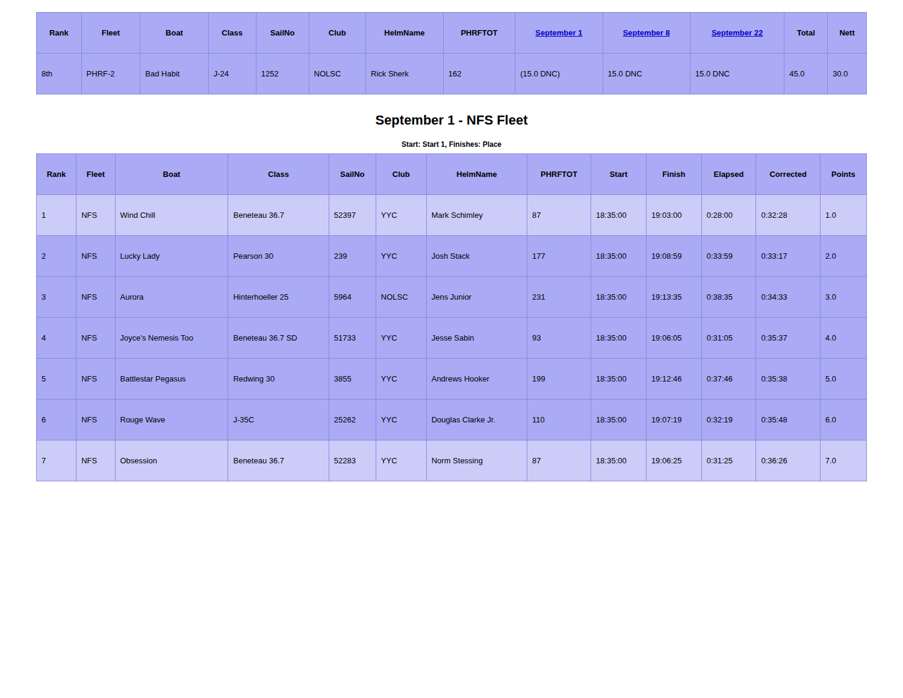| Rank | Fleet | Boat | Class | SailNo | Club | HelmName | PHRFTOT | September 1 | September 8 | September 22 | Total | Nett |
| --- | --- | --- | --- | --- | --- | --- | --- | --- | --- | --- | --- | --- |
| 8th | PHRF-2 | Bad Habit | J-24 | 1252 | NOLSC | Rick Sherk | 162 | (15.0 DNC) | 15.0 DNC | 15.0 DNC | 45.0 | 30.0 |
September 1 - NFS Fleet
Start: Start 1, Finishes: Place
| Rank | Fleet | Boat | Class | SailNo | Club | HelmName | PHRFTOT | Start | Finish | Elapsed | Corrected | Points |
| --- | --- | --- | --- | --- | --- | --- | --- | --- | --- | --- | --- | --- |
| 1 | NFS | Wind Chill | Beneteau 36.7 | 52397 | YYC | Mark Schimley | 87 | 18:35:00 | 19:03:00 | 0:28:00 | 0:32:28 | 1.0 |
| 2 | NFS | Lucky Lady | Pearson 30 | 239 | YYC | Josh Stack | 177 | 18:35:00 | 19:08:59 | 0:33:59 | 0:33:17 | 2.0 |
| 3 | NFS | Aurora | Hinterhoeller 25 | 5964 | NOLSC | Jens Junior | 231 | 18:35:00 | 19:13:35 | 0:38:35 | 0:34:33 | 3.0 |
| 4 | NFS | Joyce's Nemesis Too | Beneteau 36.7 SD | 51733 | YYC | Jesse Sabin | 93 | 18:35:00 | 19:06:05 | 0:31:05 | 0:35:37 | 4.0 |
| 5 | NFS | Battlestar Pegasus | Redwing 30 | 3855 | YYC | Andrews Hooker | 199 | 18:35:00 | 19:12:46 | 0:37:46 | 0:35:38 | 5.0 |
| 6 | NFS | Rouge Wave | J-35C | 25262 | YYC | Douglas Clarke Jr. | 110 | 18:35:00 | 19:07:19 | 0:32:19 | 0:35:48 | 6.0 |
| 7 | NFS | Obsession | Beneteau 36.7 | 52283 | YYC | Norm Stessing | 87 | 18:35:00 | 19:06:25 | 0:31:25 | 0:36:26 | 7.0 |